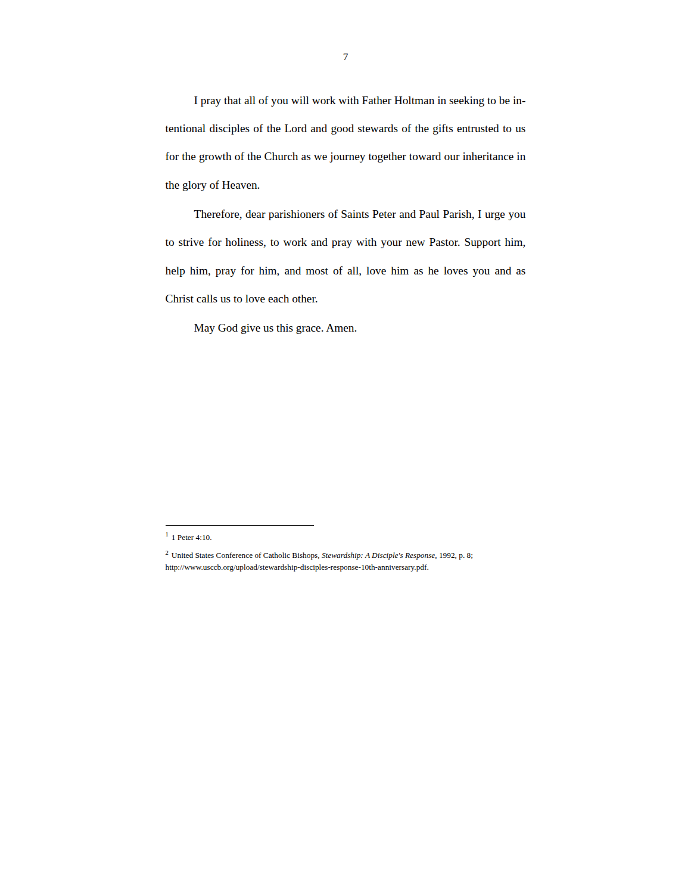7
I pray that all of you will work with Father Holtman in seeking to be intentional disciples of the Lord and good stewards of the gifts entrusted to us for the growth of the Church as we journey together toward our inheritance in the glory of Heaven.
Therefore, dear parishioners of Saints Peter and Paul Parish, I urge you to strive for holiness, to work and pray with your new Pastor. Support him, help him, pray for him, and most of all, love him as he loves you and as Christ calls us to love each other.
May God give us this grace. Amen.
1 1 Peter 4:10.
2 United States Conference of Catholic Bishops, Stewardship: A Disciple's Response, 1992, p. 8; http://www.usccb.org/upload/stewardship-disciples-response-10th-anniversary.pdf.